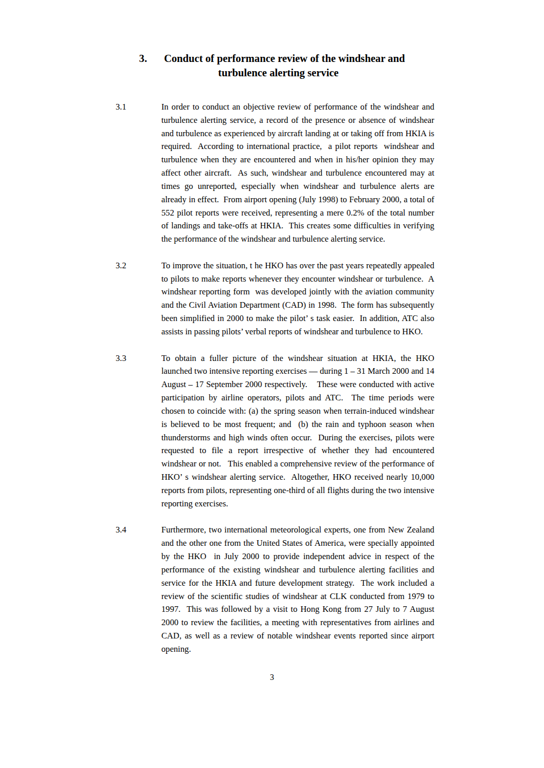3. Conduct of performance review of the windshear andturbulence alerting service
3.1
In order to conduct an objective review of performance of the windshear and turbulence alerting service, a record of the presence or absence of windshear and turbulence as experienced by aircraft landing at or taking off from HKIA is required. According to international practice, a pilot reports windshear and turbulence when they are encountered and when in his/her opinion they may affect other aircraft. As such, windshear and turbulence encountered may at times go unreported, especially when windshear and turbulence alerts are already in effect. From airport opening (July 1998) to February 2000, a total of 552 pilot reports were received, representing a mere 0.2% of the total number of landings and take-offs at HKIA. This creates some difficulties in verifying the performance of the windshear and turbulence alerting service.
3.2
To improve the situation, t he HKO has over the past years repeatedly appealed to pilots to make reports whenever they encounter windshear or turbulence. A windshear reporting form was developed jointly with the aviation community and the Civil Aviation Department (CAD) in 1998. The form has subsequently been simplified in 2000 to make the pilot’ s task easier. In addition, ATC also assists in passing pilots’ verbal reports of windshear and turbulence to HKO.
3.3
To obtain a fuller picture of the windshear situation at HKIA, the HKO launched two intensive reporting exercises — during 1 – 31 March 2000 and 14 August – 17 September 2000 respectively. These were conducted with active participation by airline operators, pilots and ATC. The time periods were chosen to coincide with: (a) the spring season when terrain-induced windshear is believed to be most frequent; and (b) the rain and typhoon season when thunderstorms and high winds often occur. During the exercises, pilots were requested to file a report irrespective of whether they had encountered windshear or not. This enabled a comprehensive review of the performance of HKO’ s windshear alerting service. Altogether, HKO received nearly 10,000 reports from pilots, representing one-third of all flights during the two intensive reporting exercises.
3.4
Furthermore, two international meteorological experts, one from New Zealand and the other one from the United States of America, were specially appointed by the HKO in July 2000 to provide independent advice in respect of the performance of the existing windshear and turbulence alerting facilities and service for the HKIA and future development strategy. The work included a review of the scientific studies of windshear at CLK conducted from 1979 to 1997. This was followed by a visit to Hong Kong from 27 July to 7 August 2000 to review the facilities, a meeting with representatives from airlines and CAD, as well as a review of notable windshear events reported since airport opening.
3